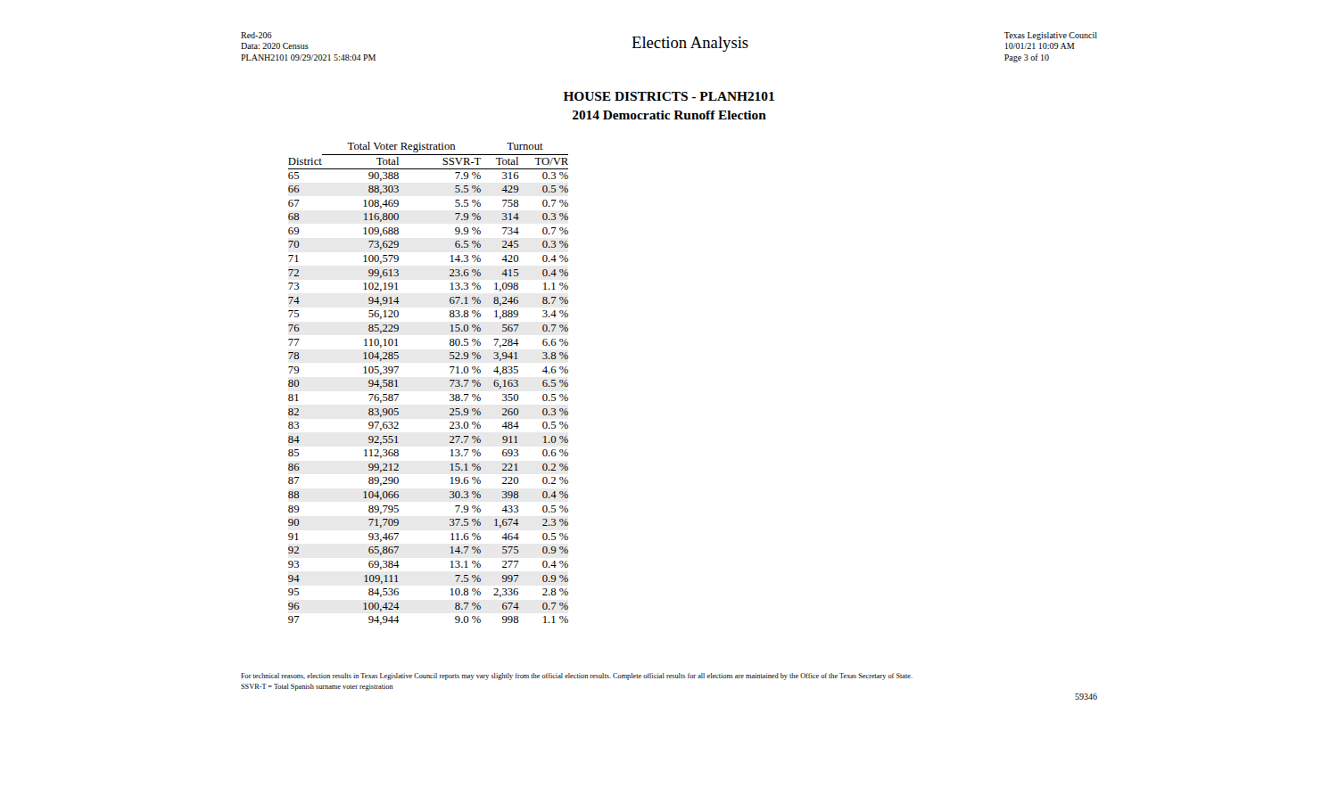Red-206 Data: 2020 Census PLANH2101 09/29/2021 5:48:04 PM
Election Analysis
Texas Legislative Council 10/01/21 10:09 AM Page 3 of 10
HOUSE DISTRICTS - PLANH2101 2014 Democratic Runoff Election
| | Total Voter Registration | Turnout |
| --- | --- | --- |
| District | Total | SSVR-T | Total | TO/VR |
| 65 | 90,388 | 7.9 % | 316 | 0.3 % |
| 66 | 88,303 | 5.5 % | 429 | 0.5 % |
| 67 | 108,469 | 5.5 % | 758 | 0.7 % |
| 68 | 116,800 | 7.9 % | 314 | 0.3 % |
| 69 | 109,688 | 9.9 % | 734 | 0.7 % |
| 70 | 73,629 | 6.5 % | 245 | 0.3 % |
| 71 | 100,579 | 14.3 % | 420 | 0.4 % |
| 72 | 99,613 | 23.6 % | 415 | 0.4 % |
| 73 | 102,191 | 13.3 % | 1,098 | 1.1 % |
| 74 | 94,914 | 67.1 % | 8,246 | 8.7 % |
| 75 | 56,120 | 83.8 % | 1,889 | 3.4 % |
| 76 | 85,229 | 15.0 % | 567 | 0.7 % |
| 77 | 110,101 | 80.5 % | 7,284 | 6.6 % |
| 78 | 104,285 | 52.9 % | 3,941 | 3.8 % |
| 79 | 105,397 | 71.0 % | 4,835 | 4.6 % |
| 80 | 94,581 | 73.7 % | 6,163 | 6.5 % |
| 81 | 76,587 | 38.7 % | 350 | 0.5 % |
| 82 | 83,905 | 25.9 % | 260 | 0.3 % |
| 83 | 97,632 | 23.0 % | 484 | 0.5 % |
| 84 | 92,551 | 27.7 % | 911 | 1.0 % |
| 85 | 112,368 | 13.7 % | 693 | 0.6 % |
| 86 | 99,212 | 15.1 % | 221 | 0.2 % |
| 87 | 89,290 | 19.6 % | 220 | 0.2 % |
| 88 | 104,066 | 30.3 % | 398 | 0.4 % |
| 89 | 89,795 | 7.9 % | 433 | 0.5 % |
| 90 | 71,709 | 37.5 % | 1,674 | 2.3 % |
| 91 | 93,467 | 11.6 % | 464 | 0.5 % |
| 92 | 65,867 | 14.7 % | 575 | 0.9 % |
| 93 | 69,384 | 13.1 % | 277 | 0.4 % |
| 94 | 109,111 | 7.5 % | 997 | 0.9 % |
| 95 | 84,536 | 10.8 % | 2,336 | 2.8 % |
| 96 | 100,424 | 8.7 % | 674 | 0.7 % |
| 97 | 94,944 | 9.0 % | 998 | 1.1 % |
For technical reasons, election results in Texas Legislative Council reports may vary slightly from the official election results. Complete official results for all elections are maintained by the Office of the Texas Secretary of State.
SSVR-T = Total Spanish surname voter registration
59346